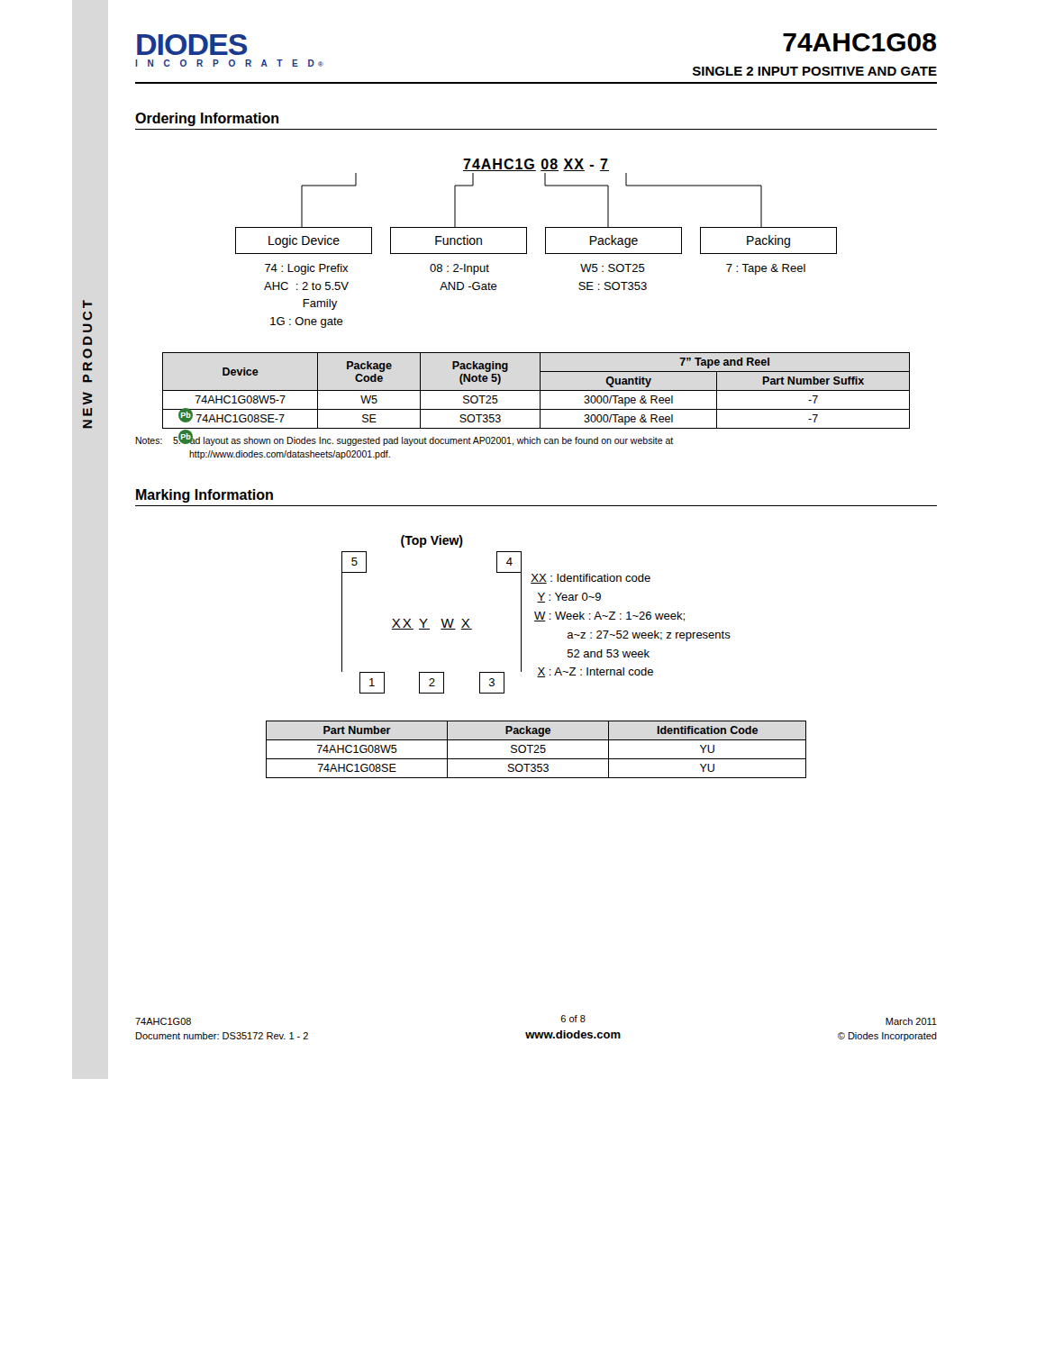NEW PRODUCT
DIODES
I N C O R P O R A T E D®
74AHC1G08
SINGLE 2 INPUT POSITIVE AND GATE
Ordering Information
74AHC1G 08 XX - 7
Logic Device
Function
Package
Packing
74 : Logic Prefix
AHC : 2 to 5.5V
Family
1G : One gate
08 : 2-Input
AND -Gate
W5 : SOT25
SE : SOT353
7 : Tape & Reel
| Device | Package Code | Packaging (Note 5) | 7” Tape and Reel |
| --- | --- | --- | --- |
| Quantity | Part Number Suffix |
| 74AHC1G08W5-7 | W5 | SOT25 | 3000/Tape & Reel | -7 |
| 74AHC1G08SE-7 | SE | SOT353 | 3000/Tape & Reel | -7 |
Pb
Pb
Notes: 5. Pad layout as shown on Diodes Inc. suggested pad layout document AP02001, which can be found on our website at
http://www.diodes.com/datasheets/ap02001.pdf.
Marking Information
(Top View)
5
4
XX Y W X
1
2
3
XX : Identification code
Y : Year 0~9
W : Week : A~Z : 1~26 week;
a~z : 27~52 week; z represents 52 and 53 week X : A~Z : Internal code
| Part Number | Package | Identification Code |
| --- | --- | --- |
| 74AHC1G08W5 | SOT25 | YU |
| 74AHC1G08SE | SOT353 | YU |
74AHC1G08
Document number: DS35172 Rev. 1 - 2
6 of 8
www.diodes.com
March 2011
© Diodes Incorporated